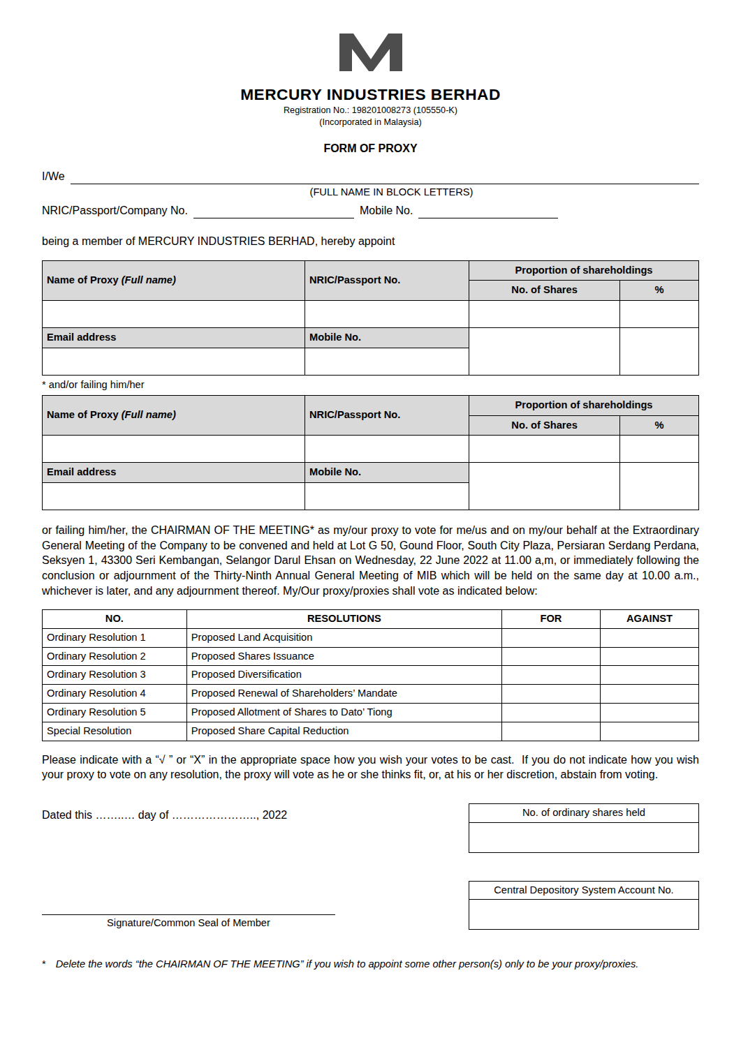MERCURY INDUSTRIES BERHAD
Registration No.: 198201008273 (105550-K)
(Incorporated in Malaysia)
FORM OF PROXY
I/We
(FULL NAME IN BLOCK LETTERS)
NRIC/Passport/Company No. Mobile No.
being a member of MERCURY INDUSTRIES BERHAD, hereby appoint
| Name of Proxy (Full name) | NRIC/Passport No. | Proportion of shareholdings |
| --- | --- | --- |
| No. of Shares | % |
| Email address | Mobile No. | | |
* and/or failing him/her
| Name of Proxy (Full name) | NRIC/Passport No. | Proportion of shareholdings |
| --- | --- | --- |
| No. of Shares | % |
| Email address | Mobile No. | | |
or failing him/her, the CHAIRMAN OF THE MEETING* as my/our proxy to vote for me/us and on my/our behalf at the Extraordinary General Meeting of the Company to be convened and held at Lot G 50, Gound Floor, South City Plaza, Persiaran Serdang Perdana, Seksyen 1, 43300 Seri Kembangan, Selangor Darul Ehsan on Wednesday, 22 June 2022 at 11.00 a,m, or immediately following the conclusion or adjournment of the Thirty-Ninth Annual General Meeting of MIB which will be held on the same day at 10.00 a.m., whichever is later, and any adjournment thereof. My/Our proxy/proxies shall vote as indicated below:
| NO. | RESOLUTIONS | FOR | AGAINST |
| --- | --- | --- | --- |
| Ordinary Resolution 1 | Proposed Land Acquisition | | |
| Ordinary Resolution 2 | Proposed Shares Issuance | | |
| Ordinary Resolution 3 | Proposed Diversification | | |
| Ordinary Resolution 4 | Proposed Renewal of Shareholders’ Mandate | | |
| Ordinary Resolution 5 | Proposed Allotment of Shares to Dato’ Tiong | | |
| Special Resolution | Proposed Share Capital Reduction | | |
Please indicate with a “√ ” or “X” in the appropriate space how you wish your votes to be cast. If you do not indicate how you wish your proxy to vote on any resolution, the proxy will vote as he or she thinks fit, or, at his or her discretion, abstain from voting.
Dated this ……..… day of ………………….., 2022
No. of ordinary shares held
Signature/Common Seal of Member
Central Depository System Account No.
* Delete the words “the CHAIRMAN OF THE MEETING” if you wish to appoint some other person(s) only to be your proxy/proxies.